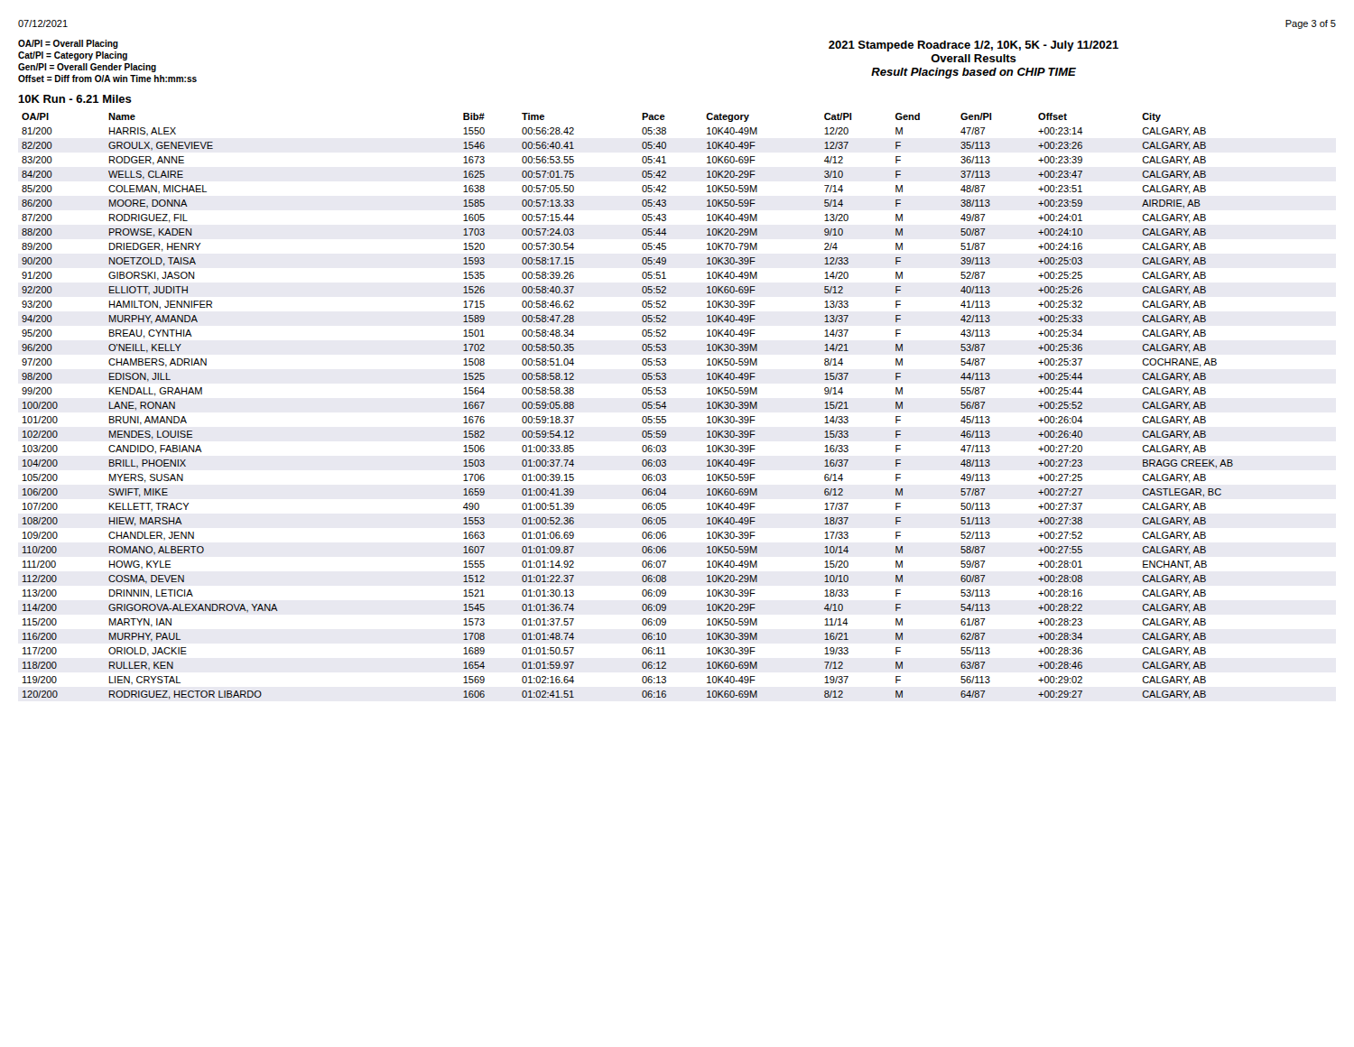07/12/2021
Page 3 of 5
OA/Pl = Overall Placing
Cat/Pl = Category Placing
Gen/Pl = Overall Gender Placing
Offset = Diff from O/A win Time hh:mm:ss
2021 Stampede Roadrace 1/2, 10K, 5K - July 11/2021
Overall Results
Result Placings based on CHIP TIME
10K Run - 6.21 Miles
| OA/Pl | Name | Bib# | Time | Pace | Category | Cat/Pl | Gend | Gen/Pl | Offset | City |
| --- | --- | --- | --- | --- | --- | --- | --- | --- | --- | --- |
| 81/200 | HARRIS, ALEX | 1550 | 00:56:28.42 | 05:38 | 10K40-49M | 12/20 | M | 47/87 | +00:23:14 | CALGARY, AB |
| 82/200 | GROULX, GENEVIEVE | 1546 | 00:56:40.41 | 05:40 | 10K40-49F | 12/37 | F | 35/113 | +00:23:26 | CALGARY, AB |
| 83/200 | RODGER, ANNE | 1673 | 00:56:53.55 | 05:41 | 10K60-69F | 4/12 | F | 36/113 | +00:23:39 | CALGARY, AB |
| 84/200 | WELLS, CLAIRE | 1625 | 00:57:01.75 | 05:42 | 10K20-29F | 3/10 | F | 37/113 | +00:23:47 | CALGARY, AB |
| 85/200 | COLEMAN, MICHAEL | 1638 | 00:57:05.50 | 05:42 | 10K50-59M | 7/14 | M | 48/87 | +00:23:51 | CALGARY, AB |
| 86/200 | MOORE, DONNA | 1585 | 00:57:13.33 | 05:43 | 10K50-59F | 5/14 | F | 38/113 | +00:23:59 | AIRDRIE, AB |
| 87/200 | RODRIGUEZ, FIL | 1605 | 00:57:15.44 | 05:43 | 10K40-49M | 13/20 | M | 49/87 | +00:24:01 | CALGARY, AB |
| 88/200 | PROWSE, KADEN | 1703 | 00:57:24.03 | 05:44 | 10K20-29M | 9/10 | M | 50/87 | +00:24:10 | CALGARY, AB |
| 89/200 | DRIEDGER, HENRY | 1520 | 00:57:30.54 | 05:45 | 10K70-79M | 2/4 | M | 51/87 | +00:24:16 | CALGARY, AB |
| 90/200 | NOETZOLD, TAISA | 1593 | 00:58:17.15 | 05:49 | 10K30-39F | 12/33 | F | 39/113 | +00:25:03 | CALGARY, AB |
| 91/200 | GIBORSKI, JASON | 1535 | 00:58:39.26 | 05:51 | 10K40-49M | 14/20 | M | 52/87 | +00:25:25 | CALGARY, AB |
| 92/200 | ELLIOTT, JUDITH | 1526 | 00:58:40.37 | 05:52 | 10K60-69F | 5/12 | F | 40/113 | +00:25:26 | CALGARY, AB |
| 93/200 | HAMILTON, JENNIFER | 1715 | 00:58:46.62 | 05:52 | 10K30-39F | 13/33 | F | 41/113 | +00:25:32 | CALGARY, AB |
| 94/200 | MURPHY, AMANDA | 1589 | 00:58:47.28 | 05:52 | 10K40-49F | 13/37 | F | 42/113 | +00:25:33 | CALGARY, AB |
| 95/200 | BREAU, CYNTHIA | 1501 | 00:58:48.34 | 05:52 | 10K40-49F | 14/37 | F | 43/113 | +00:25:34 | CALGARY, AB |
| 96/200 | O'NEILL, KELLY | 1702 | 00:58:50.35 | 05:53 | 10K30-39M | 14/21 | M | 53/87 | +00:25:36 | CALGARY, AB |
| 97/200 | CHAMBERS, ADRIAN | 1508 | 00:58:51.04 | 05:53 | 10K50-59M | 8/14 | M | 54/87 | +00:25:37 | COCHRANE, AB |
| 98/200 | EDISON, JILL | 1525 | 00:58:58.12 | 05:53 | 10K40-49F | 15/37 | F | 44/113 | +00:25:44 | CALGARY, AB |
| 99/200 | KENDALL, GRAHAM | 1564 | 00:58:58.38 | 05:53 | 10K50-59M | 9/14 | M | 55/87 | +00:25:44 | CALGARY, AB |
| 100/200 | LANE, RONAN | 1667 | 00:59:05.88 | 05:54 | 10K30-39M | 15/21 | M | 56/87 | +00:25:52 | CALGARY, AB |
| 101/200 | BRUNI, AMANDA | 1676 | 00:59:18.37 | 05:55 | 10K30-39F | 14/33 | F | 45/113 | +00:26:04 | CALGARY, AB |
| 102/200 | MENDES, LOUISE | 1582 | 00:59:54.12 | 05:59 | 10K30-39F | 15/33 | F | 46/113 | +00:26:40 | CALGARY, AB |
| 103/200 | CANDIDO, FABIANA | 1506 | 01:00:33.85 | 06:03 | 10K30-39F | 16/33 | F | 47/113 | +00:27:20 | CALGARY, AB |
| 104/200 | BRILL, PHOENIX | 1503 | 01:00:37.74 | 06:03 | 10K40-49F | 16/37 | F | 48/113 | +00:27:23 | BRAGG CREEK, AB |
| 105/200 | MYERS, SUSAN | 1706 | 01:00:39.15 | 06:03 | 10K50-59F | 6/14 | F | 49/113 | +00:27:25 | CALGARY, AB |
| 106/200 | SWIFT, MIKE | 1659 | 01:00:41.39 | 06:04 | 10K60-69M | 6/12 | M | 57/87 | +00:27:27 | CASTLEGAR, BC |
| 107/200 | KELLETT, TRACY | 490 | 01:00:51.39 | 06:05 | 10K40-49F | 17/37 | F | 50/113 | +00:27:37 | CALGARY, AB |
| 108/200 | HIEW, MARSHA | 1553 | 01:00:52.36 | 06:05 | 10K40-49F | 18/37 | F | 51/113 | +00:27:38 | CALGARY, AB |
| 109/200 | CHANDLER, JENN | 1663 | 01:01:06.69 | 06:06 | 10K30-39F | 17/33 | F | 52/113 | +00:27:52 | CALGARY, AB |
| 110/200 | ROMANO, ALBERTO | 1607 | 01:01:09.87 | 06:06 | 10K50-59M | 10/14 | M | 58/87 | +00:27:55 | CALGARY, AB |
| 111/200 | HOWG, KYLE | 1555 | 01:01:14.92 | 06:07 | 10K40-49M | 15/20 | M | 59/87 | +00:28:01 | ENCHANT, AB |
| 112/200 | COSMA, DEVEN | 1512 | 01:01:22.37 | 06:08 | 10K20-29M | 10/10 | M | 60/87 | +00:28:08 | CALGARY, AB |
| 113/200 | DRINNIN, LETICIA | 1521 | 01:01:30.13 | 06:09 | 10K30-39F | 18/33 | F | 53/113 | +00:28:16 | CALGARY, AB |
| 114/200 | GRIGOROVA-ALEXANDROVA, YANA | 1545 | 01:01:36.74 | 06:09 | 10K20-29F | 4/10 | F | 54/113 | +00:28:22 | CALGARY, AB |
| 115/200 | MARTYN, IAN | 1573 | 01:01:37.57 | 06:09 | 10K50-59M | 11/14 | M | 61/87 | +00:28:23 | CALGARY, AB |
| 116/200 | MURPHY, PAUL | 1708 | 01:01:48.74 | 06:10 | 10K30-39M | 16/21 | M | 62/87 | +00:28:34 | CALGARY, AB |
| 117/200 | ORIOLD, JACKIE | 1689 | 01:01:50.57 | 06:11 | 10K30-39F | 19/33 | F | 55/113 | +00:28:36 | CALGARY, AB |
| 118/200 | RULLER, KEN | 1654 | 01:01:59.97 | 06:12 | 10K60-69M | 7/12 | M | 63/87 | +00:28:46 | CALGARY, AB |
| 119/200 | LIEN, CRYSTAL | 1569 | 01:02:16.64 | 06:13 | 10K40-49F | 19/37 | F | 56/113 | +00:29:02 | CALGARY, AB |
| 120/200 | RODRIGUEZ, HECTOR LIBARDO | 1606 | 01:02:41.51 | 06:16 | 10K60-69M | 8/12 | M | 64/87 | +00:29:27 | CALGARY, AB |